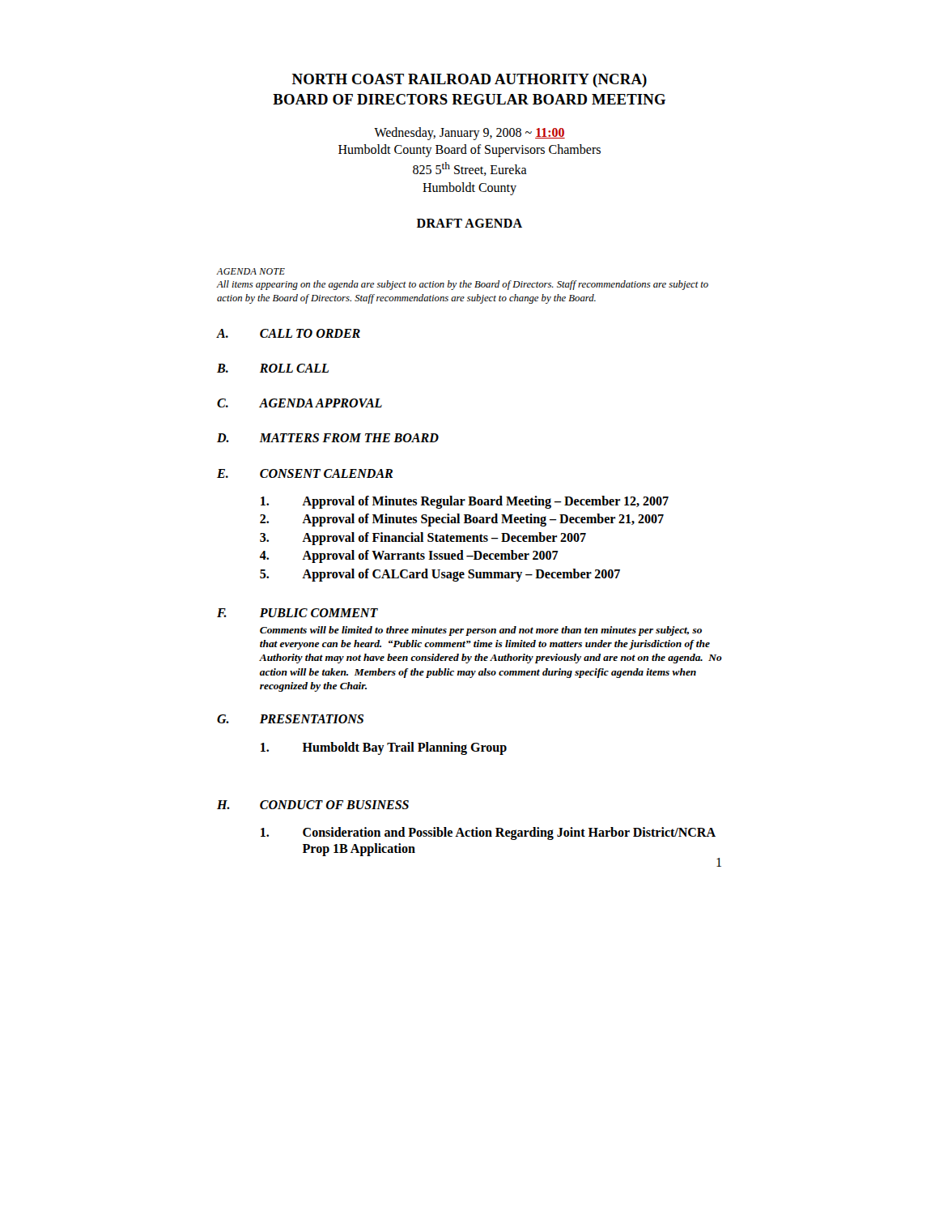NORTH COAST RAILROAD AUTHORITY (NCRA)
BOARD OF DIRECTORS REGULAR BOARD MEETING
Wednesday, January 9, 2008 ~ 11:00
Humboldt County Board of Supervisors Chambers
825 5th Street, Eureka
Humboldt County
DRAFT AGENDA
AGENDA NOTE
All items appearing on the agenda are subject to action by the Board of Directors. Staff recommendations are subject to action by the Board of Directors. Staff recommendations are subject to change by the Board.
| A. | CALL TO ORDER |
| B. | ROLL CALL |
| C. | AGENDA APPROVAL |
| D. | MATTERS FROM THE BOARD |
| E. | CONSENT CALENDAR |
| 1. | Approval of Minutes Regular Board Meeting – December 12, 2007 |
| 2. | Approval of Minutes Special Board Meeting – December 21, 2007 |
| 3. | Approval of Financial Statements – December 2007 |
| 4. | Approval of Warrants Issued –December 2007 |
| 5. | Approval of CALCard Usage Summary – December 2007 |
| F. | PUBLIC COMMENT Comments will be limited to three minutes per person and not more than ten minutes per subject, so that everyone can be heard. “Public comment” time is limited to matters under the jurisdiction of the Authority that may not have been considered by the Authority previously and are not on the agenda. No action will be taken. Members of the public may also comment during specific agenda items when recognized by the Chair. |
| G. | PRESENTATIONS |
| 1. | Humboldt Bay Trail Planning Group |
| H. | CONDUCT OF BUSINESS |
| 1. | Consideration and Possible Action Regarding Joint Harbor District/NCRA Prop 1B Application |
1